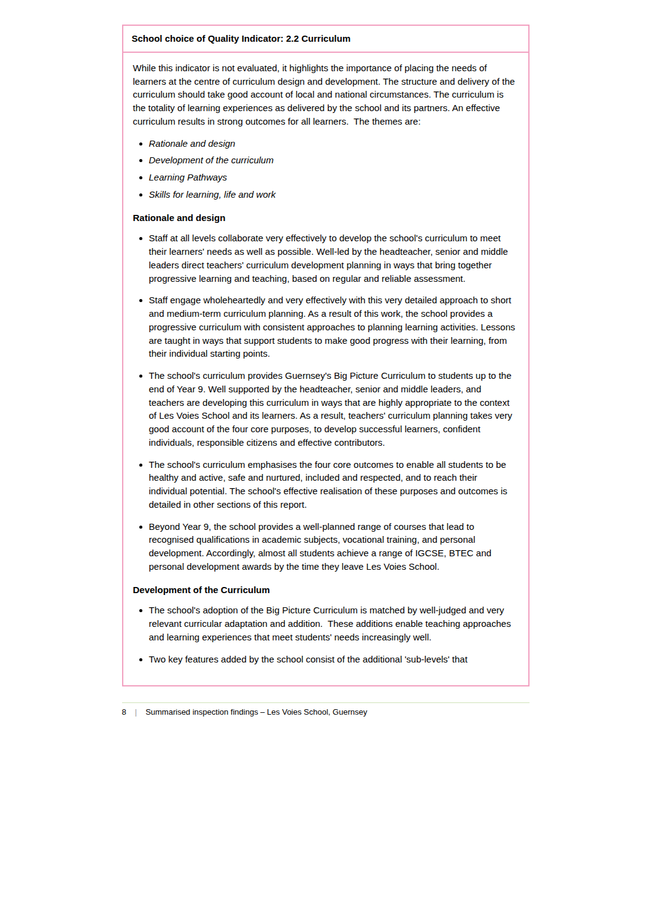School choice of Quality Indicator: 2.2 Curriculum
While this indicator is not evaluated, it highlights the importance of placing the needs of learners at the centre of curriculum design and development. The structure and delivery of the curriculum should take good account of local and national circumstances. The curriculum is the totality of learning experiences as delivered by the school and its partners. An effective curriculum results in strong outcomes for all learners. The themes are:
Rationale and design
Development of the curriculum
Learning Pathways
Skills for learning, life and work
Rationale and design
Staff at all levels collaborate very effectively to develop the school's curriculum to meet their learners' needs as well as possible. Well-led by the headteacher, senior and middle leaders direct teachers' curriculum development planning in ways that bring together progressive learning and teaching, based on regular and reliable assessment.
Staff engage wholeheartedly and very effectively with this very detailed approach to short and medium-term curriculum planning. As a result of this work, the school provides a progressive curriculum with consistent approaches to planning learning activities. Lessons are taught in ways that support students to make good progress with their learning, from their individual starting points.
The school's curriculum provides Guernsey's Big Picture Curriculum to students up to the end of Year 9. Well supported by the headteacher, senior and middle leaders, and teachers are developing this curriculum in ways that are highly appropriate to the context of Les Voies School and its learners. As a result, teachers' curriculum planning takes very good account of the four core purposes, to develop successful learners, confident individuals, responsible citizens and effective contributors.
The school's curriculum emphasises the four core outcomes to enable all students to be healthy and active, safe and nurtured, included and respected, and to reach their individual potential. The school's effective realisation of these purposes and outcomes is detailed in other sections of this report.
Beyond Year 9, the school provides a well-planned range of courses that lead to recognised qualifications in academic subjects, vocational training, and personal development. Accordingly, almost all students achieve a range of IGCSE, BTEC and personal development awards by the time they leave Les Voies School.
Development of the Curriculum
The school's adoption of the Big Picture Curriculum is matched by well-judged and very relevant curricular adaptation and addition. These additions enable teaching approaches and learning experiences that meet students' needs increasingly well.
Two key features added by the school consist of the additional 'sub-levels' that
8|Summarised inspection findings – Les Voies School, Guernsey